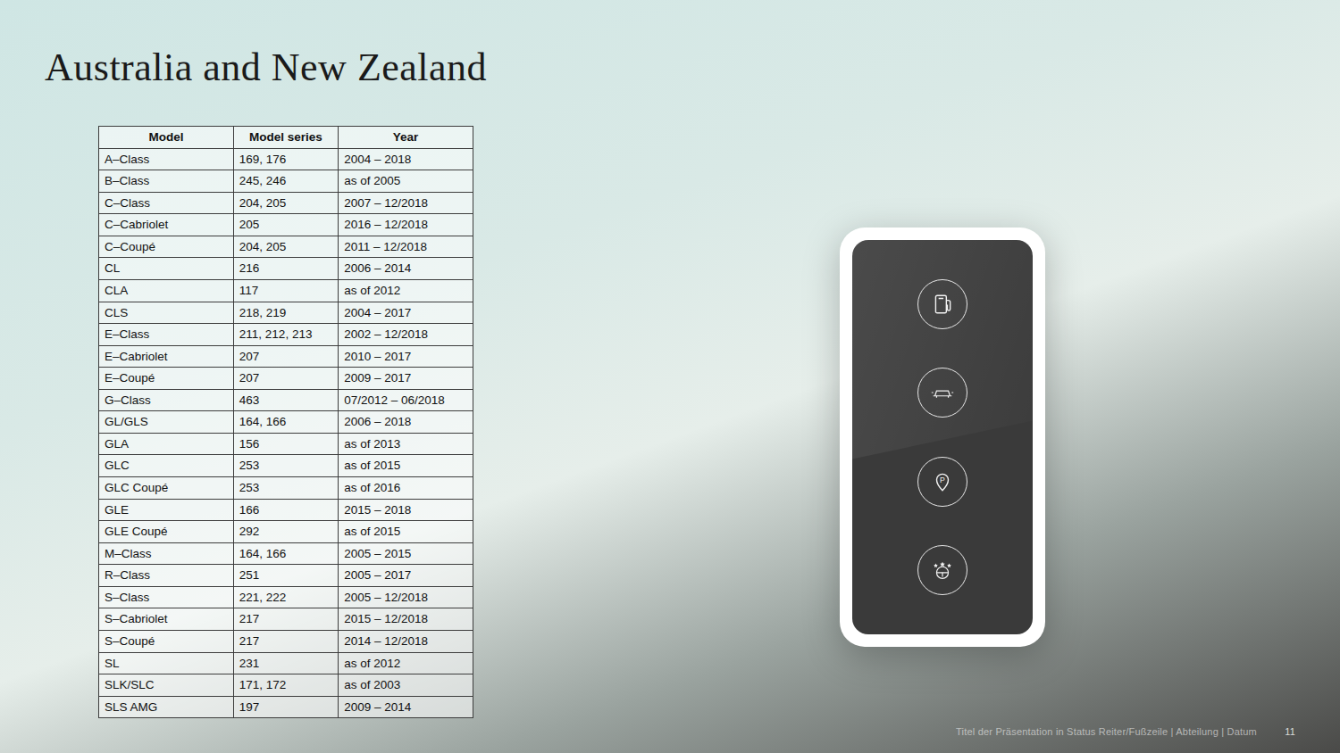Australia and New Zealand
| Model | Model series | Year |
| --- | --- | --- |
| A–Class | 169, 176 | 2004 – 2018 |
| B–Class | 245, 246 | as of 2005 |
| C–Class | 204, 205 | 2007 – 12/2018 |
| C–Cabriolet | 205 | 2016 – 12/2018 |
| C–Coupé | 204, 205 | 2011 – 12/2018 |
| CL | 216 | 2006 – 2014 |
| CLA | 117 | as of 2012 |
| CLS | 218, 219 | 2004 – 2017 |
| E–Class | 211, 212, 213 | 2002 – 12/2018 |
| E–Cabriolet | 207 | 2010 – 2017 |
| E–Coupé | 207 | 2009 – 2017 |
| G–Class | 463 | 07/2012 – 06/2018 |
| GL/GLS | 164, 166 | 2006 – 2018 |
| GLA | 156 | as of 2013 |
| GLC | 253 | as of 2015 |
| GLC Coupé | 253 | as of 2016 |
| GLE | 166 | 2015 – 2018 |
| GLE Coupé | 292 | as of 2015 |
| M–Class | 164, 166 | 2005 – 2015 |
| R–Class | 251 | 2005 – 2017 |
| S–Class | 221, 222 | 2005 – 12/2018 |
| S–Cabriolet | 217 | 2015 – 12/2018 |
| S–Coupé | 217 | 2014 – 12/2018 |
| SL | 231 | as of 2012 |
| SLK/SLC | 171, 172 | as of 2003 |
| SLS AMG | 197 | 2009 – 2014 |
P
Titel der Präsentation in Status Reiter/Fußzeile | Abteilung | Datum 11